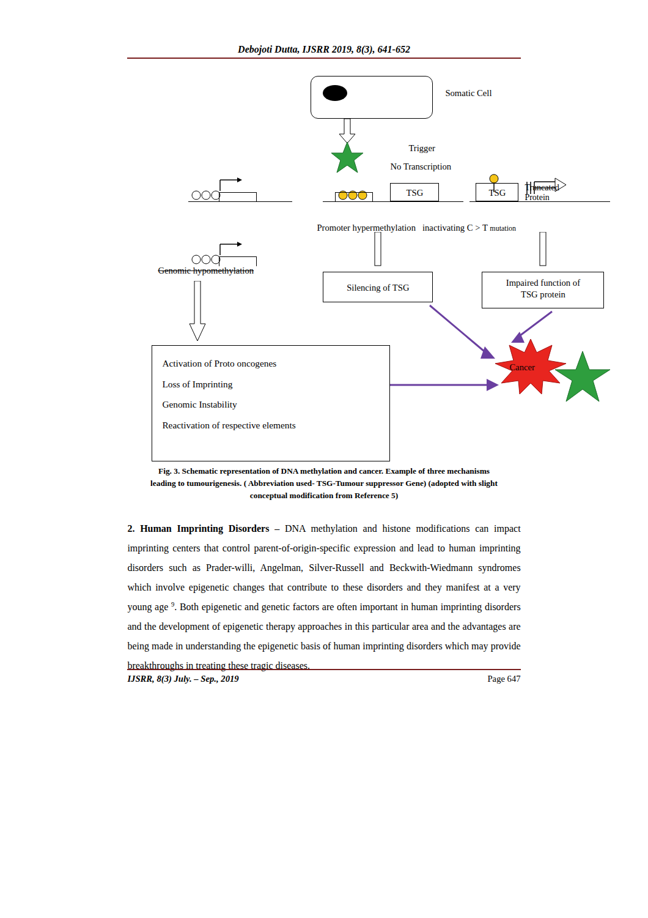Debojoti Dutta, IJSRR 2019, 8(3), 641-652
Somatic Cell
Trigger
No Transcription
TSG
TSG
Truncated Protein
Promoter hypermethylation inactivating C > T mutation
Genomic hypomethylation
Silencing of TSG
Impaired function of
TSG protein
Activation of Proto oncogenes
Loss of Imprinting
Genomic Instability
Reactivation of respective elements
Cancer
Fig. 3. Schematic representation of DNA methylation and cancer. Example of three mechanisms
leading to tumourigenesis. ( Abbreviation used- TSG-Tumour suppressor Gene) (adopted with slight
conceptual modification from Reference 5)
2. Human Imprinting Disorders – DNA methylation and histone modifications can impact imprinting centers that control parent-of-origin-specific expression and lead to human imprinting disorders such as Prader-willi, Angelman, Silver-Russell and Beckwith-Wiedmann syndromes which involve epigenetic changes that contribute to these disorders and they manifest at a very young age 9. Both epigenetic and genetic factors are often important in human imprinting disorders and the development of epigenetic therapy approaches in this particular area and the advantages are being made in understanding the epigenetic basis of human imprinting disorders which may provide breakthroughs in treating these tragic diseases.
IJSRR, 8(3) July. – Sep., 2019 Page 647